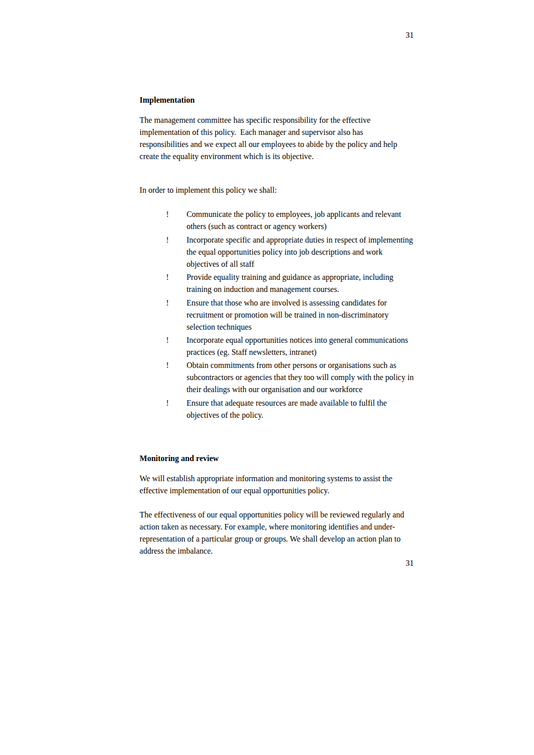31
Implementation
The management committee has specific responsibility for the effective implementation of this policy. Each manager and supervisor also has responsibilities and we expect all our employees to abide by the policy and help create the equality environment which is its objective.
In order to implement this policy we shall:
Communicate the policy to employees, job applicants and relevant others (such as contract or agency workers)
Incorporate specific and appropriate duties in respect of implementing the equal opportunities policy into job descriptions and work objectives of all staff
Provide equality training and guidance as appropriate, including training on induction and management courses.
Ensure that those who are involved is assessing candidates for recruitment or promotion will be trained in non-discriminatory selection techniques
Incorporate equal opportunities notices into general communications practices (eg. Staff newsletters, intranet)
Obtain commitments from other persons or organisations such as subcontractors or agencies that they too will comply with the policy in their dealings with our organisation and our workforce
Ensure that adequate resources are made available to fulfil the objectives of the policy.
Monitoring and review
We will establish appropriate information and monitoring systems to assist the effective implementation of our equal opportunities policy.
The effectiveness of our equal opportunities policy will be reviewed regularly and action taken as necessary. For example, where monitoring identifies and under-representation of a particular group or groups. We shall develop an action plan to address the imbalance.
31